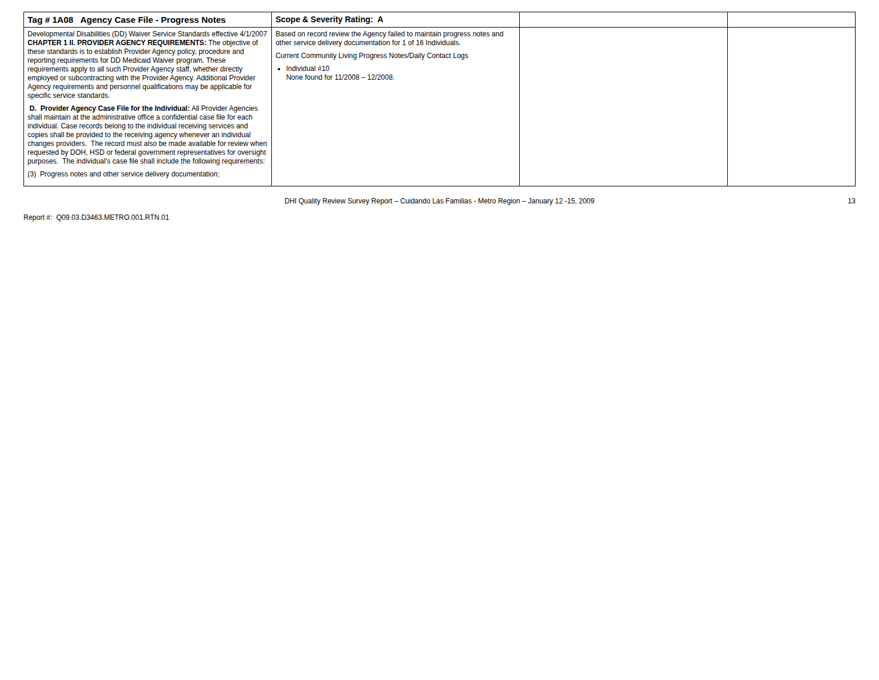| Tag # 1A08 Agency Case File - Progress Notes | Scope & Severity Rating: A | | |
| Developmental Disabilities (DD) Waiver Service Standards effective 4/1/2007 CHAPTER 1 II. PROVIDER AGENCY REQUIREMENTS: The objective of these standards is to establish Provider Agency policy, procedure and reporting requirements for DD Medicaid Waiver program. These requirements apply to all such Provider Agency staff, whether directly employed or subcontracting with the Provider Agency. Additional Provider Agency requirements and personnel qualifications may be applicable for specific service standards. D. Provider Agency Case File for the Individual: All Provider Agencies shall maintain at the administrative office a confidential case file for each individual. Case records belong to the individual receiving services and copies shall be provided to the receiving agency whenever an individual changes providers. The record must also be made available for review when requested by DOH, HSD or federal government representatives for oversight purposes. The individual's case file shall include the following requirements: (3) Progress notes and other service delivery documentation; | Based on record review the Agency failed to maintain progress notes and other service delivery documentation for 1 of 16 Individuals. Current Community Living Progress Notes/Daily Contact Logs Individual #10 None found for 11/2008 – 12/2008. | | |
DHI Quality Review Survey Report – Cuidando Las Familias - Metro Region – January 12 -15, 2009 13
Report #: Q09.03.D3463.METRO.001.RTN.01